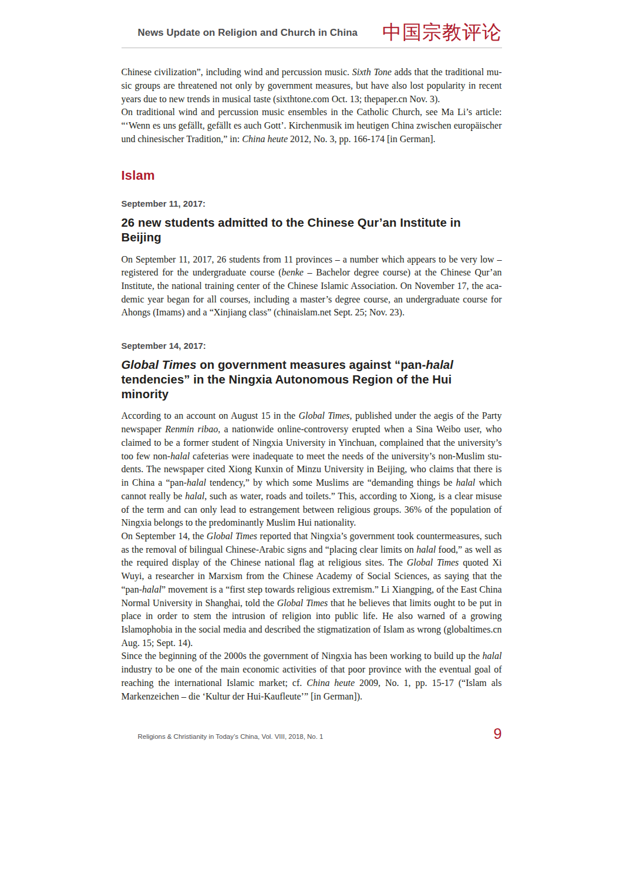News Update on Religion and Church in China
中国宗教评论
Chinese civilization”, including wind and percussion music. Sixth Tone adds that the traditional music groups are threatened not only by government measures, but have also lost popularity in recent years due to new trends in musical taste (sixthtone.com Oct. 13; thepaper.cn Nov. 3).
On traditional wind and percussion music ensembles in the Catholic Church, see Ma Li’s article: “‘Wenn es uns gefällt, gefällt es auch Gott’. Kirchenmusik im heutigen China zwischen europäischer und chinesischer Tradition,” in: China heute 2012, No. 3, pp. 166-174 [in German].
Islam
September 11, 2017:
26 new students admitted to the Chinese Qur’an Institute in Beijing
On September 11, 2017, 26 students from 11 provinces – a number which appears to be very low – registered for the undergraduate course (benke – Bachelor degree course) at the Chinese Qur’an Institute, the national training center of the Chinese Islamic Association. On November 17, the academic year began for all courses, including a master’s degree course, an undergraduate course for Ahongs (Imams) and a “Xinjiang class” (chinaislam.net Sept. 25; Nov. 23).
September 14, 2017:
Global Times on government measures against “pan-halal tendencies” in the Ningxia Autonomous Region of the Hui minority
According to an account on August 15 in the Global Times, published under the aegis of the Party newspaper Renmin ribao, a nationwide online-controversy erupted when a Sina Weibo user, who claimed to be a former student of Ningxia University in Yinchuan, complained that the university’s too few non-halal cafeterias were inadequate to meet the needs of the university’s non-Muslim students. The newspaper cited Xiong Kunxin of Minzu University in Beijing, who claims that there is in China a “pan-halal tendency,” by which some Muslims are “demanding things be halal which cannot really be halal, such as water, roads and toilets.” This, according to Xiong, is a clear misuse of the term and can only lead to estrangement between religious groups. 36% of the population of Ningxia belongs to the predominantly Muslim Hui nationality.
On September 14, the Global Times reported that Ningxia’s government took countermeasures, such as the removal of bilingual Chinese-Arabic signs and “placing clear limits on halal food,” as well as the required display of the Chinese national flag at religious sites. The Global Times quoted Xi Wuyi, a researcher in Marxism from the Chinese Academy of Social Sciences, as saying that the “pan-halal” movement is a “first step towards religious extremism.” Li Xiangping, of the East China Normal University in Shanghai, told the Global Times that he believes that limits ought to be put in place in order to stem the intrusion of religion into public life. He also warned of a growing Islamophobia in the social media and described the stigmatization of Islam as wrong (globaltimes.cn Aug. 15; Sept. 14).
Since the beginning of the 2000s the government of Ningxia has been working to build up the halal industry to be one of the main economic activities of that poor province with the eventual goal of reaching the international Islamic market; cf. China heute 2009, No. 1, pp. 15-17 (“Islam als Markenzeichen – die ‘Kultur der Hui-Kaufleute’” [in German]).
Religions & Christianity in Today’s China, Vol. VIII, 2018, No. 1
9